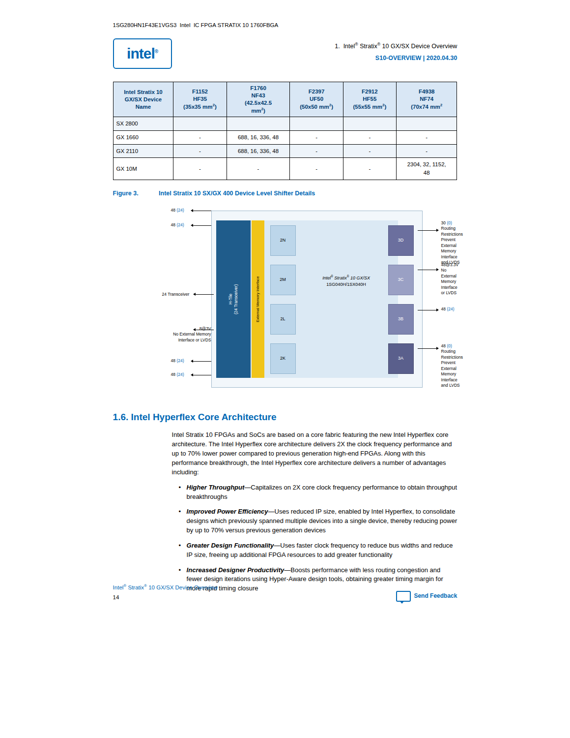1SG280HN1F43E1VGS3 Intel IC FPGA STRATIX 10 1760FBGA
intel®
1. Intel® Stratix® 10 GX/SX Device Overview
S10-OVERVIEW | 2020.04.30
| Intel Stratix 10 GX/SX Device Name | F1152 HF35 (35x35 mm 2 ) | F1760 NF43 (42.5x42.5 mm 2 ) | F2397 UF50 (50x50 mm 2 ) | F2912 HF55 (55x55 mm 2 ) | F4938 NF74 (70x74 mm 2 |
| --- | --- | --- | --- | --- | --- |
| SX 2800 | | | | | |
| GX 1660 | - | 688, 16, 336, 48 | - | - | - |
| GX 2110 | - | 688, 16, 336, 48 | - | - | - |
| GX 10M | - | - | - | - | 2304, 32, 1152, 48 |
Figure 3. Intel Stratix 10 SX/GX 400 Device Level Shifter Details
H-Tile
(24 Transceiver)
External Memory Interface
2N
2M
2L
2K
3D
3C
3B
3A
Intel® Stratix® 10 GX/SX
1SG040H/1SX040H
48 (24)
48 (24)
24 Transceiver
8@3V
No External Memory
Interface or LVDS
48 (24)
48 (24)
30 (0)
Routing Restrictions
Prevent External Memory
Interface and LVDS
48@3.3V
No External Memory
Interface or LVDS
48 (24)
48 (0)
Routing Restrictions
Prevent External Memory
Interface and LVDS
1.6. Intel Hyperflex Core Architecture
Intel Stratix 10 FPGAs and SoCs are based on a core fabric featuring the new Intel Hyperflex core architecture. The Intel Hyperflex core architecture delivers 2X the clock frequency performance and up to 70% lower power compared to previous generation high-end FPGAs. Along with this performance breakthrough, the Intel Hyperflex core architecture delivers a number of advantages including:
Higher Throughput—Capitalizes on 2X core clock frequency performance to obtain throughput breakthroughs
Improved Power Efficiency—Uses reduced IP size, enabled by Intel Hyperflex, to consolidate designs which previously spanned multiple devices into a single device, thereby reducing power by up to 70% versus previous generation devices
Greater Design Functionality—Uses faster clock frequency to reduce bus widths and reduce IP size, freeing up additional FPGA resources to add greater functionality
Increased Designer Productivity—Boosts performance with less routing congestion and fewer design iterations using Hyper-Aware design tools, obtaining greater timing margin for more rapid timing closure
Intel® Stratix® 10 GX/SX Device Overview
14
Send Feedback